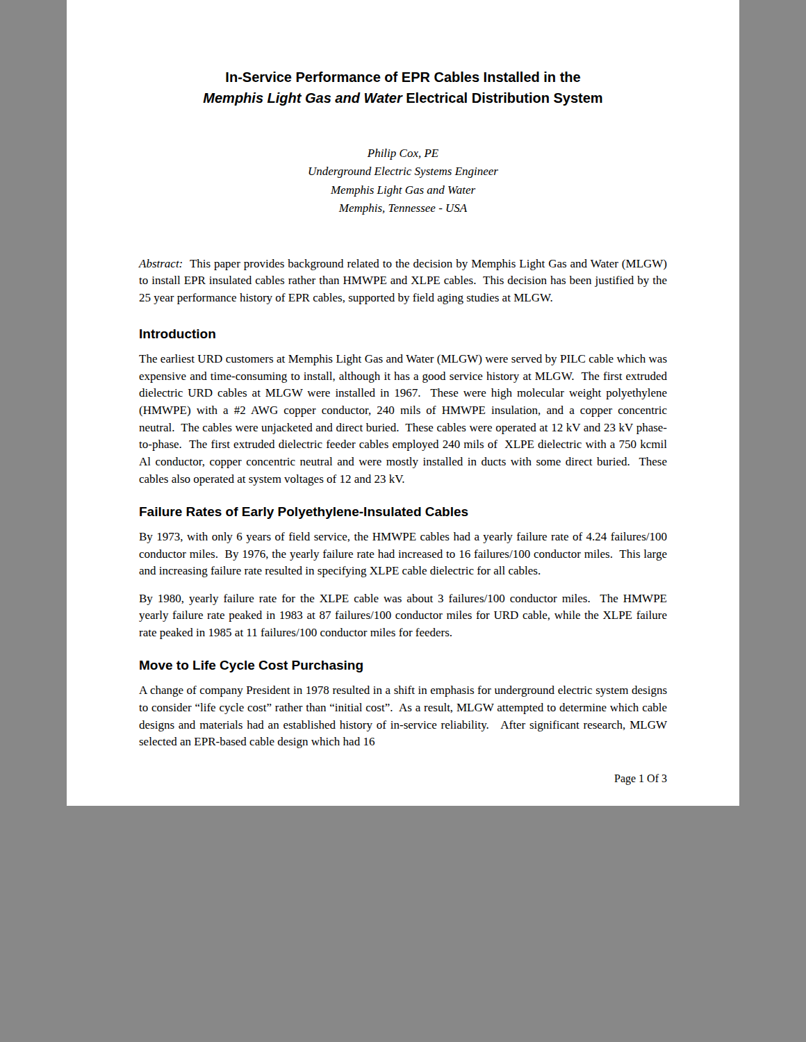In-Service Performance of EPR Cables Installed in the
Memphis Light Gas and Water Electrical Distribution System
Philip Cox, PE
Underground Electric Systems Engineer
Memphis Light Gas and Water
Memphis, Tennessee - USA
Abstract: This paper provides background related to the decision by Memphis Light Gas and Water (MLGW) to install EPR insulated cables rather than HMWPE and XLPE cables. This decision has been justified by the 25 year performance history of EPR cables, supported by field aging studies at MLGW.
Introduction
The earliest URD customers at Memphis Light Gas and Water (MLGW) were served by PILC cable which was expensive and time-consuming to install, although it has a good service history at MLGW. The first extruded dielectric URD cables at MLGW were installed in 1967. These were high molecular weight polyethylene (HMWPE) with a #2 AWG copper conductor, 240 mils of HMWPE insulation, and a copper concentric neutral. The cables were unjacketed and direct buried. These cables were operated at 12 kV and 23 kV phase-to-phase. The first extruded dielectric feeder cables employed 240 mils of XLPE dielectric with a 750 kcmil Al conductor, copper concentric neutral and were mostly installed in ducts with some direct buried. These cables also operated at system voltages of 12 and 23 kV.
Failure Rates of Early Polyethylene-Insulated Cables
By 1973, with only 6 years of field service, the HMWPE cables had a yearly failure rate of 4.24 failures/100 conductor miles. By 1976, the yearly failure rate had increased to 16 failures/100 conductor miles. This large and increasing failure rate resulted in specifying XLPE cable dielectric for all cables.
By 1980, yearly failure rate for the XLPE cable was about 3 failures/100 conductor miles. The HMWPE yearly failure rate peaked in 1983 at 87 failures/100 conductor miles for URD cable, while the XLPE failure rate peaked in 1985 at 11 failures/100 conductor miles for feeders.
Move to Life Cycle Cost Purchasing
A change of company President in 1978 resulted in a shift in emphasis for underground electric system designs to consider “life cycle cost” rather than “initial cost”. As a result, MLGW attempted to determine which cable designs and materials had an established history of in-service reliability. After significant research, MLGW selected an EPR-based cable design which had 16
Page 1 Of 3